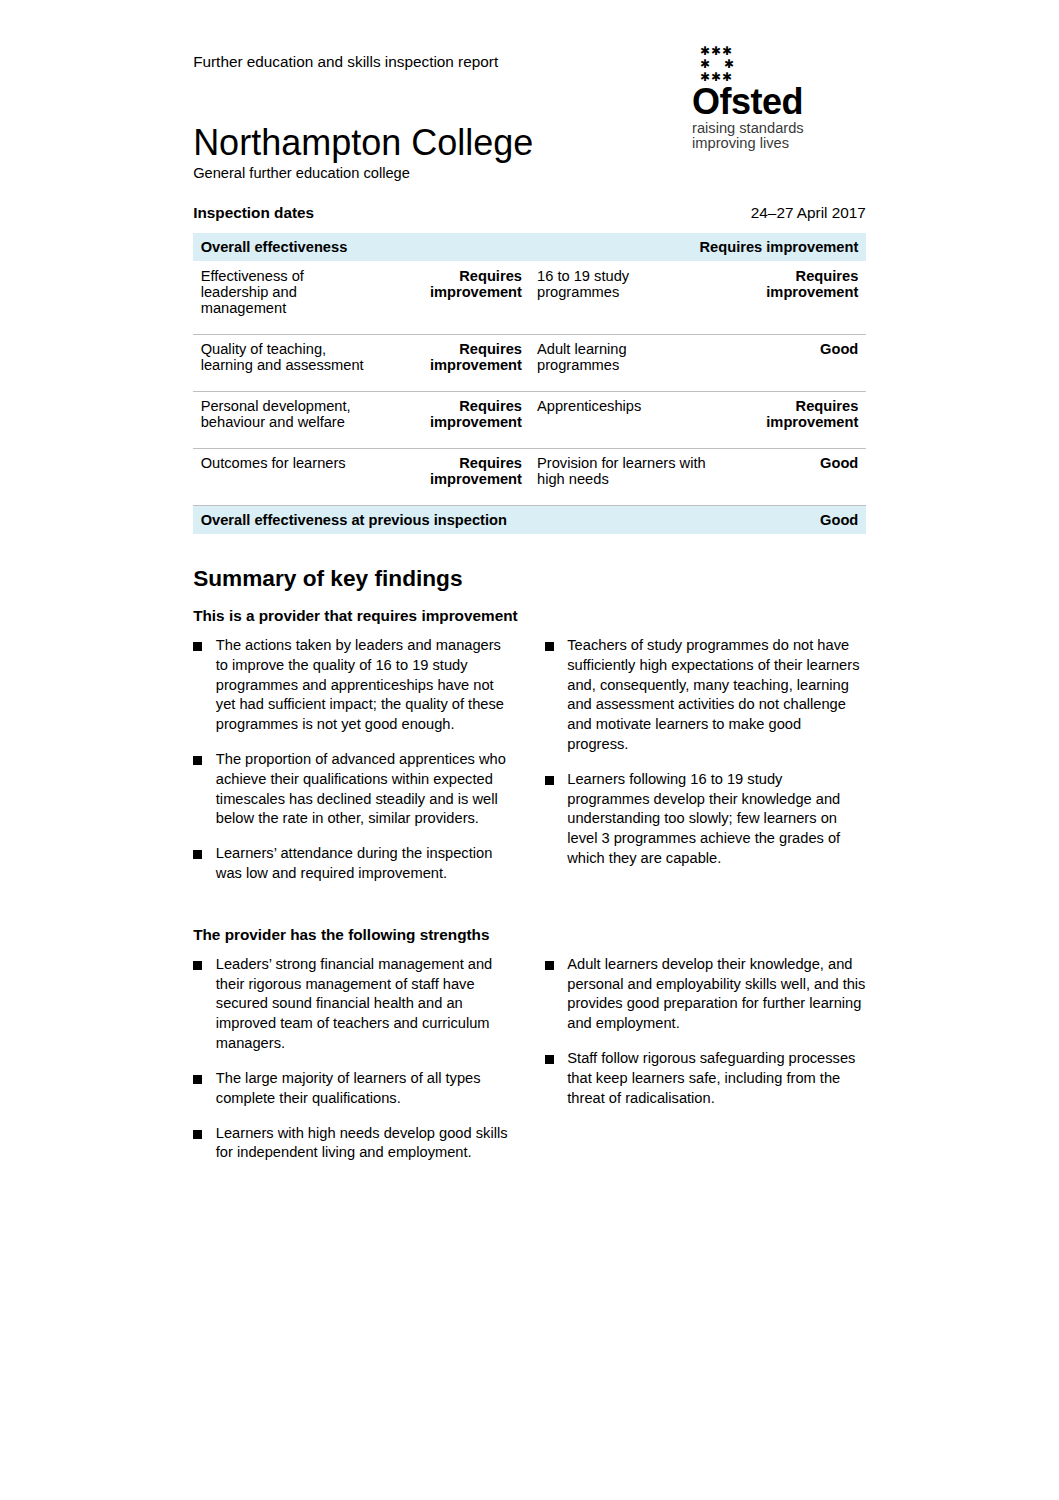Further education and skills inspection report
✱✱✱
✱ ✱
✱✱✱
Ofsted
raising standards
improving lives
Northampton College
General further education college
Inspection dates 24–27 April 2017
| Overall effectiveness | Requires improvement |
| Effectiveness of leadership and management | Requires improvement | 16 to 19 study programmes | Requires improvement |
| Quality of teaching, learning and assessment | Requires improvement | Adult learning programmes | Good |
| Personal development, behaviour and welfare | Requires improvement | Apprenticeships | Requires improvement |
| Outcomes for learners | Requires improvement | Provision for learners with high needs | Good |
| Overall effectiveness at previous inspection | Good |
Summary of key findings
This is a provider that requires improvement
The actions taken by leaders and managers to improve the quality of 16 to 19 study programmes and apprenticeships have not yet had sufficient impact; the quality of these programmes is not yet good enough.
The proportion of advanced apprentices who achieve their qualifications within expected timescales has declined steadily and is well below the rate in other, similar providers.
Learners’ attendance during the inspection was low and required improvement.
Teachers of study programmes do not have sufficiently high expectations of their learners and, consequently, many teaching, learning and assessment activities do not challenge and motivate learners to make good progress.
Learners following 16 to 19 study programmes develop their knowledge and understanding too slowly; few learners on level 3 programmes achieve the grades of which they are capable.
The provider has the following strengths
Leaders’ strong financial management and their rigorous management of staff have secured sound financial health and an improved team of teachers and curriculum managers.
The large majority of learners of all types complete their qualifications.
Learners with high needs develop good skills for independent living and employment.
Adult learners develop their knowledge, and personal and employability skills well, and this provides good preparation for further learning and employment.
Staff follow rigorous safeguarding processes that keep learners safe, including from the threat of radicalisation.